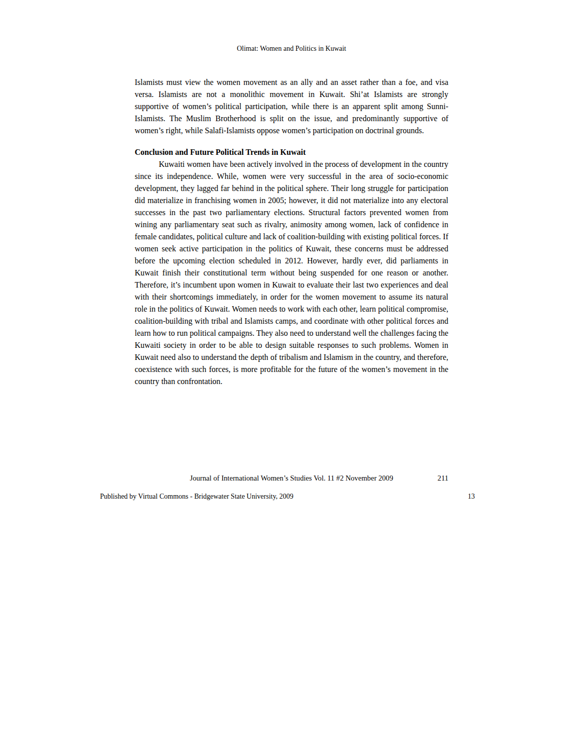Olimat: Women and Politics in Kuwait
Islamists must view the women movement as an ally and an asset rather than a foe, and visa versa. Islamists are not a monolithic movement in Kuwait. Shi’at Islamists are strongly supportive of women’s political participation, while there is an apparent split among Sunni-Islamists. The Muslim Brotherhood is split on the issue, and predominantly supportive of women’s right, while Salafi-Islamists oppose women’s participation on doctrinal grounds.
Conclusion and Future Political Trends in Kuwait
Kuwaiti women have been actively involved in the process of development in the country since its independence. While, women were very successful in the area of socio-economic development, they lagged far behind in the political sphere. Their long struggle for participation did materialize in franchising women in 2005; however, it did not materialize into any electoral successes in the past two parliamentary elections. Structural factors prevented women from wining any parliamentary seat such as rivalry, animosity among women, lack of confidence in female candidates, political culture and lack of coalition-building with existing political forces. If women seek active participation in the politics of Kuwait, these concerns must be addressed before the upcoming election scheduled in 2012. However, hardly ever, did parliaments in Kuwait finish their constitutional term without being suspended for one reason or another. Therefore, it’s incumbent upon women in Kuwait to evaluate their last two experiences and deal with their shortcomings immediately, in order for the women movement to assume its natural role in the politics of Kuwait. Women needs to work with each other, learn political compromise, coalition-building with tribal and Islamists camps, and coordinate with other political forces and learn how to run political campaigns. They also need to understand well the challenges facing the Kuwaiti society in order to be able to design suitable responses to such problems. Women in Kuwait need also to understand the depth of tribalism and Islamism in the country, and therefore, coexistence with such forces, is more profitable for the future of the women’s movement in the country than confrontation.
Journal of International Women’s Studies Vol. 11 #2 November 2009 211
Published by Virtual Commons - Bridgewater State University, 2009 13